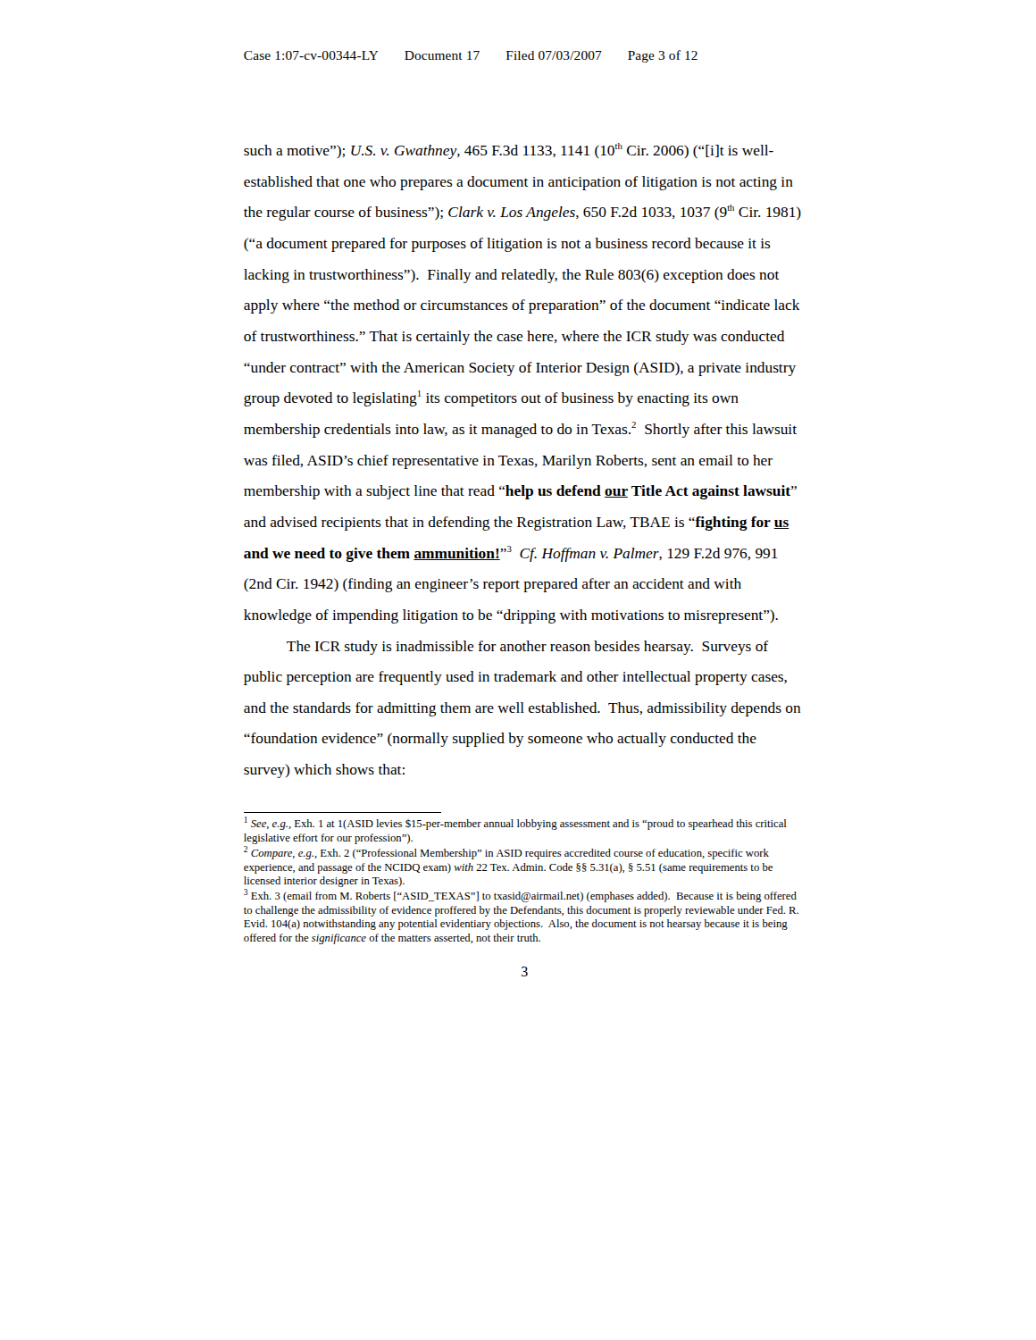Case 1:07-cv-00344-LY Document 17 Filed 07/03/2007 Page 3 of 12
such a motive”); U.S. v. Gwathney, 465 F.3d 1133, 1141 (10th Cir. 2006) (“[i]t is well-established that one who prepares a document in anticipation of litigation is not acting in the regular course of business”); Clark v. Los Angeles, 650 F.2d 1033, 1037 (9th Cir. 1981) (“a document prepared for purposes of litigation is not a business record because it is lacking in trustworthiness”). Finally and relatedly, the Rule 803(6) exception does not apply where “the method or circumstances of preparation” of the document “indicate lack of trustworthiness.” That is certainly the case here, where the ICR study was conducted “under contract” with the American Society of Interior Design (ASID), a private industry group devoted to legislating1 its competitors out of business by enacting its own membership credentials into law, as it managed to do in Texas.2 Shortly after this lawsuit was filed, ASID’s chief representative in Texas, Marilyn Roberts, sent an email to her membership with a subject line that read “help us defend our Title Act against lawsuit” and advised recipients that in defending the Registration Law, TBAE is “fighting for us and we need to give them ammunition!”3 Cf. Hoffman v. Palmer, 129 F.2d 976, 991 (2nd Cir. 1942) (finding an engineer’s report prepared after an accident and with knowledge of impending litigation to be “dripping with motivations to misrepresent”).
The ICR study is inadmissible for another reason besides hearsay. Surveys of public perception are frequently used in trademark and other intellectual property cases, and the standards for admitting them are well established. Thus, admissibility depends on “foundation evidence” (normally supplied by someone who actually conducted the survey) which shows that:
1 See, e.g., Exh. 1 at 1(ASID levies $15-per-member annual lobbying assessment and is “proud to spearhead this critical legislative effort for our profession”).
2 Compare, e.g., Exh. 2 (“Professional Membership” in ASID requires accredited course of education, specific work experience, and passage of the NCIDQ exam) with 22 Tex. Admin. Code §§ 5.31(a), § 5.51 (same requirements to be licensed interior designer in Texas).
3 Exh. 3 (email from M. Roberts [“ASID_TEXAS”] to txasid@airmail.net) (emphases added). Because it is being offered to challenge the admissibility of evidence proffered by the Defendants, this document is properly reviewable under Fed. R. Evid. 104(a) notwithstanding any potential evidentiary objections. Also, the document is not hearsay because it is being offered for the significance of the matters asserted, not their truth.
3